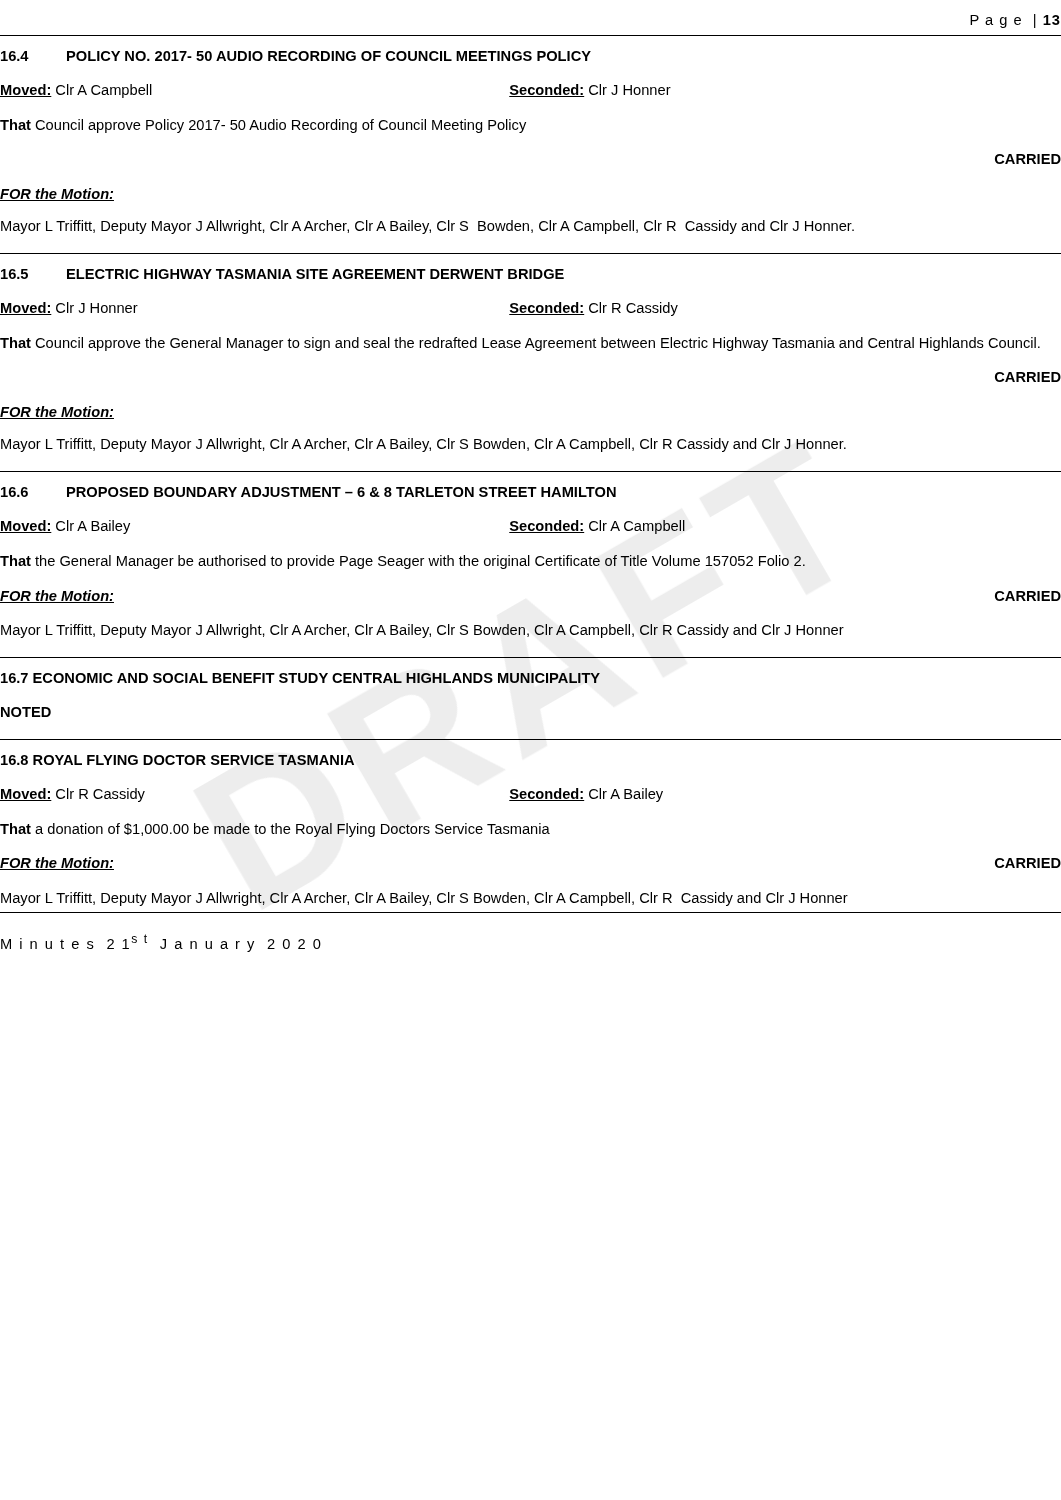DRAFT
P a g e | 13
16.4 POLICY NO. 2017- 50 AUDIO RECORDING OF COUNCIL MEETINGS POLICY
Moved: Clr A Campbell
Seconded: Clr J Honner
That Council approve Policy 2017- 50 Audio Recording of Council Meeting Policy
CARRIED
FOR the Motion:
Mayor L Triffitt, Deputy Mayor J Allwright, Clr A Archer, Clr A Bailey, Clr S Bowden, Clr A Campbell, Clr R Cassidy and Clr J Honner.
16.5 ELECTRIC HIGHWAY TASMANIA SITE AGREEMENT DERWENT BRIDGE
Moved: Clr J Honner
Seconded: Clr R Cassidy
That Council approve the General Manager to sign and seal the redrafted Lease Agreement between Electric Highway Tasmania and Central Highlands Council.
CARRIED
FOR the Motion:
Mayor L Triffitt, Deputy Mayor J Allwright, Clr A Archer, Clr A Bailey, Clr S Bowden, Clr A Campbell, Clr R Cassidy and Clr J Honner.
16.6 PROPOSED BOUNDARY ADJUSTMENT – 6 & 8 TARLETON STREET HAMILTON
Moved: Clr A Bailey
Seconded: Clr A Campbell
That the General Manager be authorised to provide Page Seager with the original Certificate of Title Volume 157052 Folio 2.
FOR the Motion:
CARRIED
Mayor L Triffitt, Deputy Mayor J Allwright, Clr A Archer, Clr A Bailey, Clr S Bowden, Clr A Campbell, Clr R Cassidy and Clr J Honner
16.7 ECONOMIC AND SOCIAL BENEFIT STUDY CENTRAL HIGHLANDS MUNICIPALITY
NOTED
16.8 ROYAL FLYING DOCTOR SERVICE TASMANIA
Moved: Clr R Cassidy
Seconded: Clr A Bailey
That a donation of $1,000.00 be made to the Royal Flying Doctors Service Tasmania
FOR the Motion:
CARRIED
Mayor L Triffitt, Deputy Mayor J Allwright, Clr A Archer, Clr A Bailey, Clr S Bowden, Clr A Campbell, Clr R Cassidy and Clr J Honner
M i n u t e s 2 1s t J a n u a r y 2 0 2 0